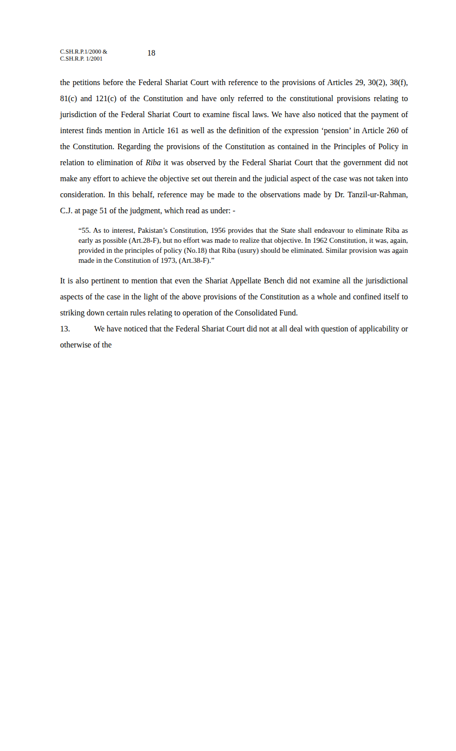C.SH.R.P.1/2000 &
C.SH.R.P. 1/2001
18
the petitions before the Federal Shariat Court with reference to the provisions of Articles 29, 30(2), 38(f), 81(c) and 121(c) of the Constitution and have only referred to the constitutional provisions relating to jurisdiction of the Federal Shariat Court to examine fiscal laws. We have also noticed that the payment of interest finds mention in Article 161 as well as the definition of the expression ‘pension’ in Article 260 of the Constitution. Regarding the provisions of the Constitution as contained in the Principles of Policy in relation to elimination of Riba it was observed by the Federal Shariat Court that the government did not make any effort to achieve the objective set out therein and the judicial aspect of the case was not taken into consideration. In this behalf, reference may be made to the observations made by Dr. Tanzil-ur-Rahman, C.J. at page 51 of the judgment, which read as under: -
“55. As to interest, Pakistan’s Constitution, 1956 provides that the State shall endeavour to eliminate Riba as early as possible (Art.28-F), but no effort was made to realize that objective. In 1962 Constitution, it was, again, provided in the principles of policy (No.18) that Riba (usury) should be eliminated. Similar provision was again made in the Constitution of 1973, (Art.38-F).”
It is also pertinent to mention that even the Shariat Appellate Bench did not examine all the jurisdictional aspects of the case in the light of the above provisions of the Constitution as a whole and confined itself to striking down certain rules relating to operation of the Consolidated Fund.
13.   We have noticed that the Federal Shariat Court did not at all deal with question of applicability or otherwise of the